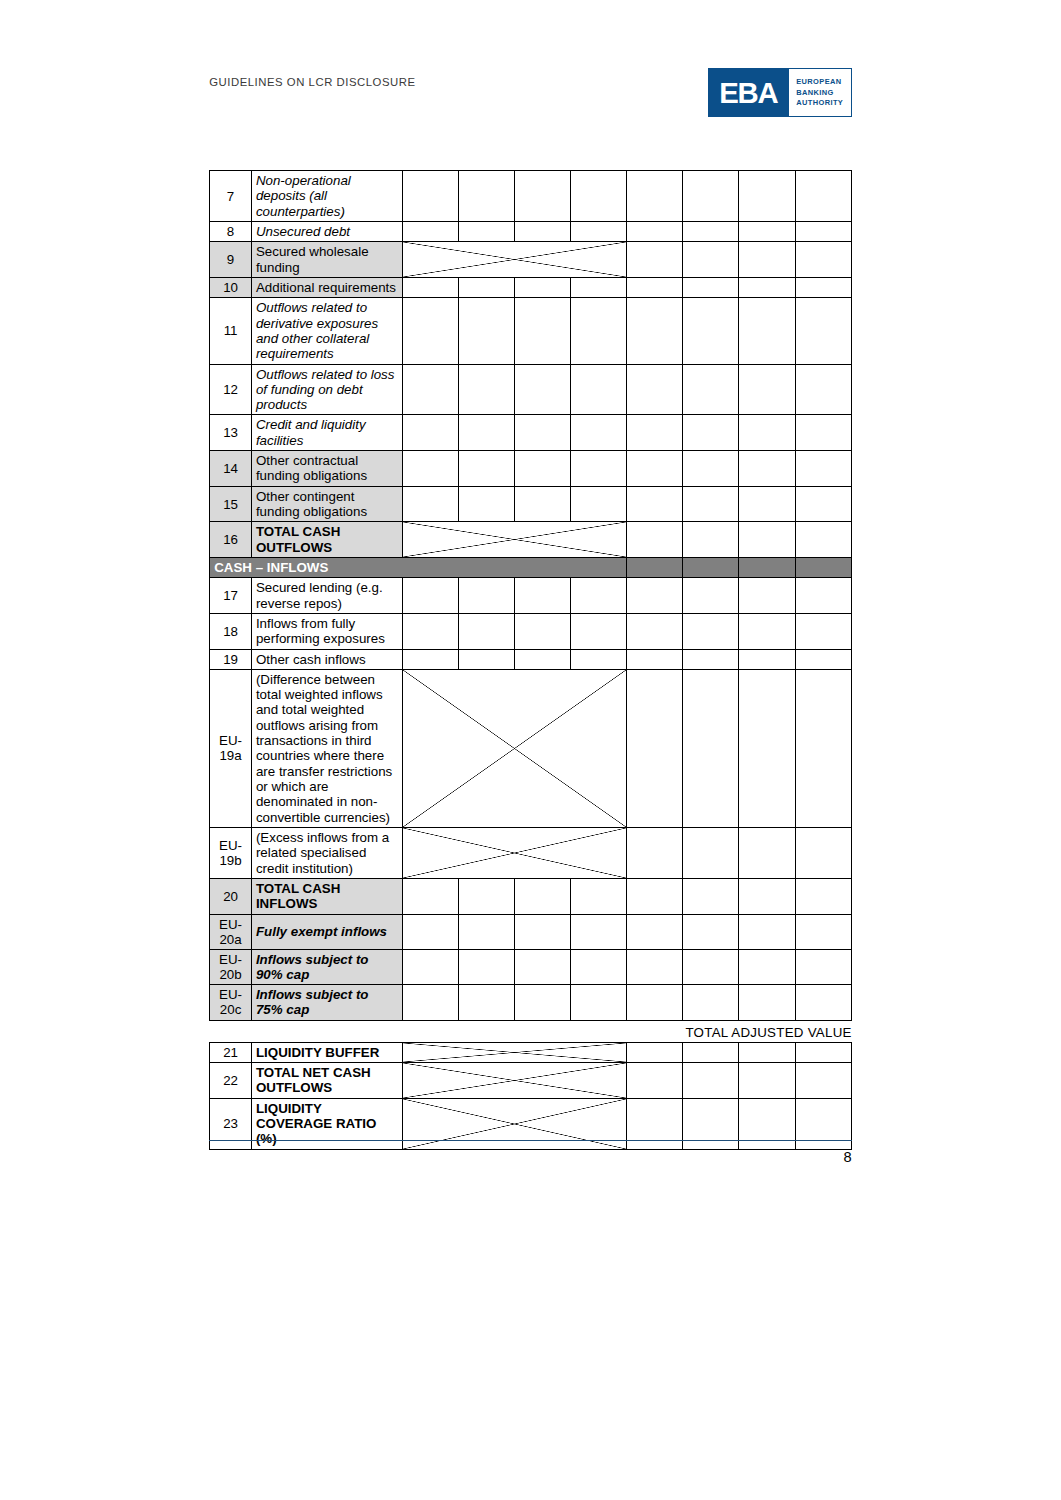GUIDELINES ON LCR DISCLOSURE
EBA
EUROPEAN BANKING AUTHORITY
| 7 | Non-operational deposits (all counterparties) | | | | | | | | |
| 8 | Unsecured debt | | | | | | | | |
| 9 | Secured wholesale funding | | | | | |
| 10 | Additional requirements | | | | | | | | |
| 11 | Outflows related to derivative exposures and other collateral requirements | | | | | | | | |
| 12 | Outflows related to loss of funding on debt products | | | | | | | | |
| 13 | Credit and liquidity facilities | | | | | | | | |
| 14 | Other contractual funding obligations | | | | | | | | |
| 15 | Other contingent funding obligations | | | | | | | | |
| 16 | TOTAL CASH OUTFLOWS | | | | | |
| CASH – INFLOWS | | | | |
| 17 | Secured lending (e.g. reverse repos) | | | | | | | | |
| 18 | Inflows from fully performing exposures | | | | | | | | |
| 19 | Other cash inflows | | | | | | | | |
| EU-19a | (Difference between total weighted inflows and total weighted outflows arising from transactions in third countries where there are transfer restrictions or which are denominated in non-convertible currencies) | | | | | |
| EU-19b | (Excess inflows from a related specialised credit institution) | | | | | |
| 20 | TOTAL CASH INFLOWS | | | | | | | | |
| EU-20a | Fully exempt inflows | | | | | | | | |
| EU-20b | Inflows subject to 90% cap | | | | | | | | |
| EU-20c | Inflows subject to 75% cap | | | | | | | | |
TOTAL ADJUSTED VALUE
| 21 | LIQUIDITY BUFFER | | | | | |
| 22 | TOTAL NET CASH OUTFLOWS | | | | | |
| 23 | LIQUIDITY COVERAGE RATIO (%) | | | | | |
8